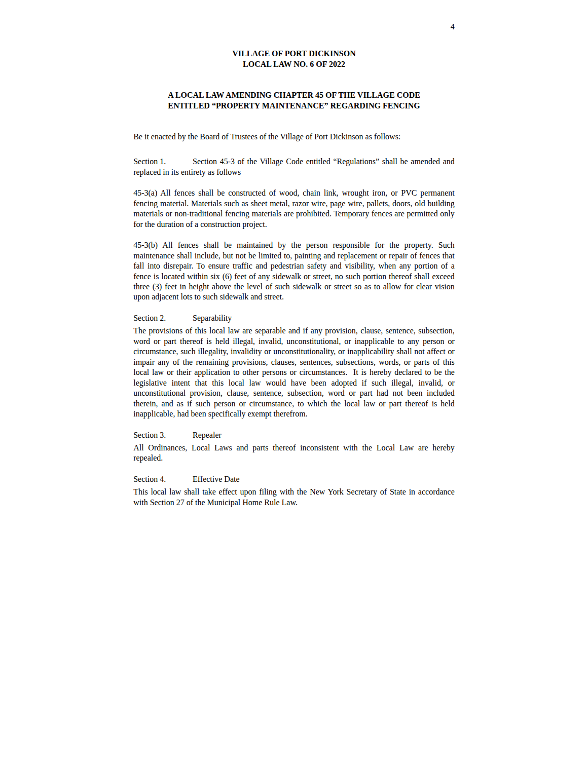4
VILLAGE OF PORT DICKINSON
LOCAL LAW NO. 6 OF 2022
A LOCAL LAW AMENDING CHAPTER 45 OF THE VILLAGE CODE
ENTITLED “PROPERTY MAINTENANCE” REGARDING FENCING
Be it enacted by the Board of Trustees of the Village of Port Dickinson as follows:
Section 1. Section 45-3 of the Village Code entitled “Regulations” shall be amended and replaced in its entirety as follows
45-3(a) All fences shall be constructed of wood, chain link, wrought iron, or PVC permanent fencing material. Materials such as sheet metal, razor wire, page wire, pallets, doors, old building materials or non-traditional fencing materials are prohibited. Temporary fences are permitted only for the duration of a construction project.
45-3(b) All fences shall be maintained by the person responsible for the property. Such maintenance shall include, but not be limited to, painting and replacement or repair of fences that fall into disrepair. To ensure traffic and pedestrian safety and visibility, when any portion of a fence is located within six (6) feet of any sidewalk or street, no such portion thereof shall exceed three (3) feet in height above the level of such sidewalk or street so as to allow for clear vision upon adjacent lots to such sidewalk and street.
Section 2. Separability
The provisions of this local law are separable and if any provision, clause, sentence, subsection, word or part thereof is held illegal, invalid, unconstitutional, or inapplicable to any person or circumstance, such illegality, invalidity or unconstitutionality, or inapplicability shall not affect or impair any of the remaining provisions, clauses, sentences, subsections, words, or parts of this local law or their application to other persons or circumstances. It is hereby declared to be the legislative intent that this local law would have been adopted if such illegal, invalid, or unconstitutional provision, clause, sentence, subsection, word or part had not been included therein, and as if such person or circumstance, to which the local law or part thereof is held inapplicable, had been specifically exempt therefrom.
Section 3. Repealer
All Ordinances, Local Laws and parts thereof inconsistent with the Local Law are hereby repealed.
Section 4. Effective Date
This local law shall take effect upon filing with the New York Secretary of State in accordance with Section 27 of the Municipal Home Rule Law.